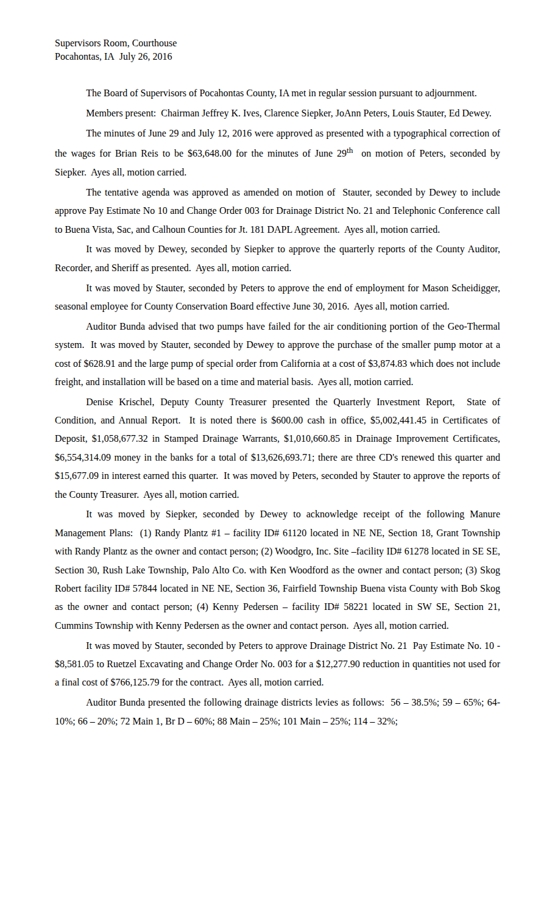Supervisors Room, Courthouse
Pocahontas, IA July 26, 2016
The Board of Supervisors of Pocahontas County, IA met in regular session pursuant to adjournment.
Members present: Chairman Jeffrey K. Ives, Clarence Siepker, JoAnn Peters, Louis Stauter, Ed Dewey.
The minutes of June 29 and July 12, 2016 were approved as presented with a typographical correction of the wages for Brian Reis to be $63,648.00 for the minutes of June 29th on motion of Peters, seconded by Siepker. Ayes all, motion carried.
The tentative agenda was approved as amended on motion of Stauter, seconded by Dewey to include approve Pay Estimate No 10 and Change Order 003 for Drainage District No. 21 and Telephonic Conference call to Buena Vista, Sac, and Calhoun Counties for Jt. 181 DAPL Agreement. Ayes all, motion carried.
It was moved by Dewey, seconded by Siepker to approve the quarterly reports of the County Auditor, Recorder, and Sheriff as presented. Ayes all, motion carried.
It was moved by Stauter, seconded by Peters to approve the end of employment for Mason Scheidigger, seasonal employee for County Conservation Board effective June 30, 2016. Ayes all, motion carried.
Auditor Bunda advised that two pumps have failed for the air conditioning portion of the Geo-Thermal system. It was moved by Stauter, seconded by Dewey to approve the purchase of the smaller pump motor at a cost of $628.91 and the large pump of special order from California at a cost of $3,874.83 which does not include freight, and installation will be based on a time and material basis. Ayes all, motion carried.
Denise Krischel, Deputy County Treasurer presented the Quarterly Investment Report, State of Condition, and Annual Report. It is noted there is $600.00 cash in office, $5,002,441.45 in Certificates of Deposit, $1,058,677.32 in Stamped Drainage Warrants, $1,010,660.85 in Drainage Improvement Certificates, $6,554,314.09 money in the banks for a total of $13,626,693.71; there are three CD's renewed this quarter and $15,677.09 in interest earned this quarter. It was moved by Peters, seconded by Stauter to approve the reports of the County Treasurer. Ayes all, motion carried.
It was moved by Siepker, seconded by Dewey to acknowledge receipt of the following Manure Management Plans: (1) Randy Plantz #1 – facility ID# 61120 located in NE NE, Section 18, Grant Township with Randy Plantz as the owner and contact person; (2) Woodgro, Inc. Site –facility ID# 61278 located in SE SE, Section 30, Rush Lake Township, Palo Alto Co. with Ken Woodford as the owner and contact person; (3) Skog Robert facility ID# 57844 located in NE NE, Section 36, Fairfield Township Buena vista County with Bob Skog as the owner and contact person; (4) Kenny Pedersen – facility ID# 58221 located in SW SE, Section 21, Cummins Township with Kenny Pedersen as the owner and contact person. Ayes all, motion carried.
It was moved by Stauter, seconded by Peters to approve Drainage District No. 21 Pay Estimate No. 10 - $8,581.05 to Ruetzel Excavating and Change Order No. 003 for a $12,277.90 reduction in quantities not used for a final cost of $766,125.79 for the contract. Ayes all, motion carried.
Auditor Bunda presented the following drainage districts levies as follows: 56 – 38.5%; 59 – 65%; 64- 10%; 66 – 20%; 72 Main 1, Br D – 60%; 88 Main – 25%; 101 Main – 25%; 114 – 32%;